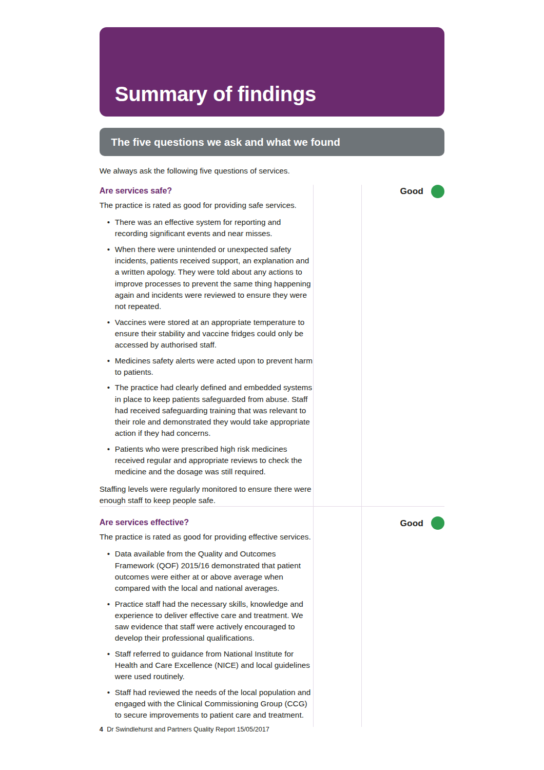Summary of findings
The five questions we ask and what we found
We always ask the following five questions of services.
| Are services safe? The practice is rated as good for providing safe services. There was an effective system for reporting and recording significant events and near misses. When there were unintended or unexpected safety incidents, patients received support, an explanation and a written apology. They were told about any actions to improve processes to prevent the same thing happening again and incidents were reviewed to ensure they were not repeated. Vaccines were stored at an appropriate temperature to ensure their stability and vaccine fridges could only be accessed by authorised staff. Medicines safety alerts were acted upon to prevent harm to patients. The practice had clearly defined and embedded systems in place to keep patients safeguarded from abuse. Staff had received safeguarding training that was relevant to their role and demonstrated they would take appropriate action if they had concerns. Patients who were prescribed high risk medicines received regular and appropriate reviews to check the medicine and the dosage was still required. Staffing levels were regularly monitored to ensure there were enough staff to keep people safe. | | Good |
| Are services effective? The practice is rated as good for providing effective services. Data available from the Quality and Outcomes Framework (QOF) 2015/16 demonstrated that patient outcomes were either at or above average when compared with the local and national averages. Practice staff had the necessary skills, knowledge and experience to deliver effective care and treatment. We saw evidence that staff were actively encouraged to develop their professional qualifications. Staff referred to guidance from National Institute for Health and Care Excellence (NICE) and local guidelines were used routinely. Staff had reviewed the needs of the local population and engaged with the Clinical Commissioning Group (CCG) to secure improvements to patient care and treatment. | | Good |
4 Dr Swindlehurst and Partners Quality Report 15/05/2017